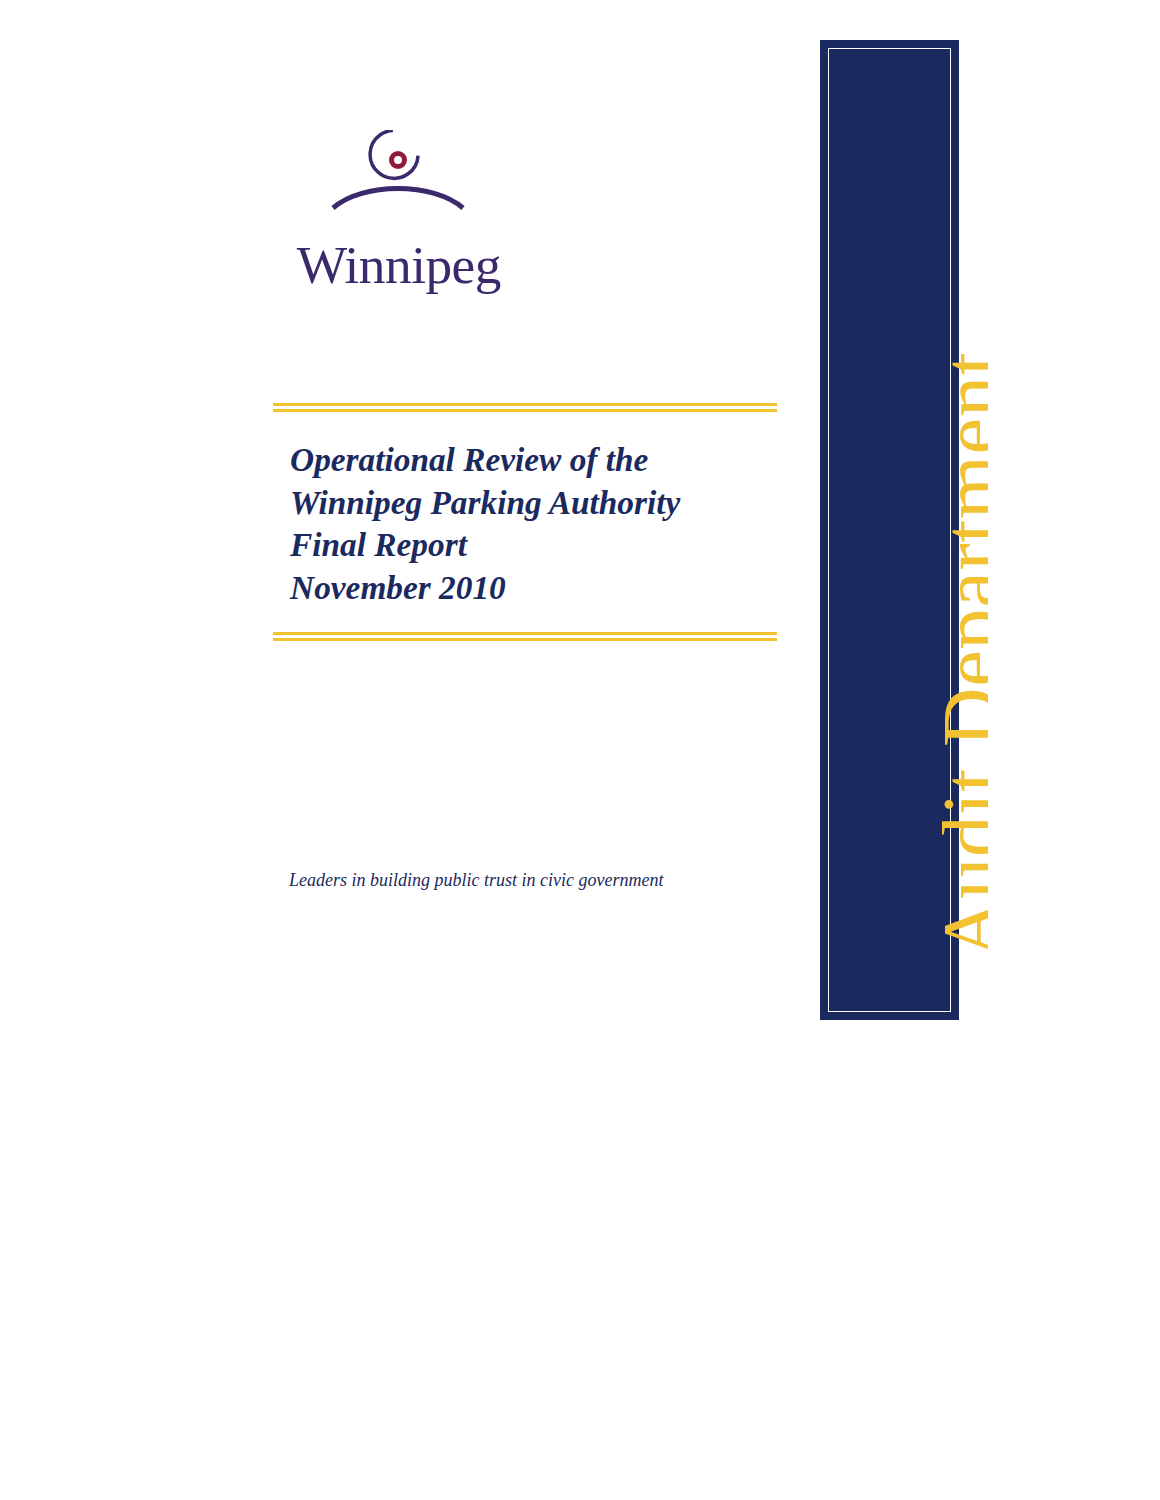Audit Department
Winnipeg
Operational Review of the
Winnipeg Parking Authority
Final Report
November 2010
Leaders in building public trust in civic government